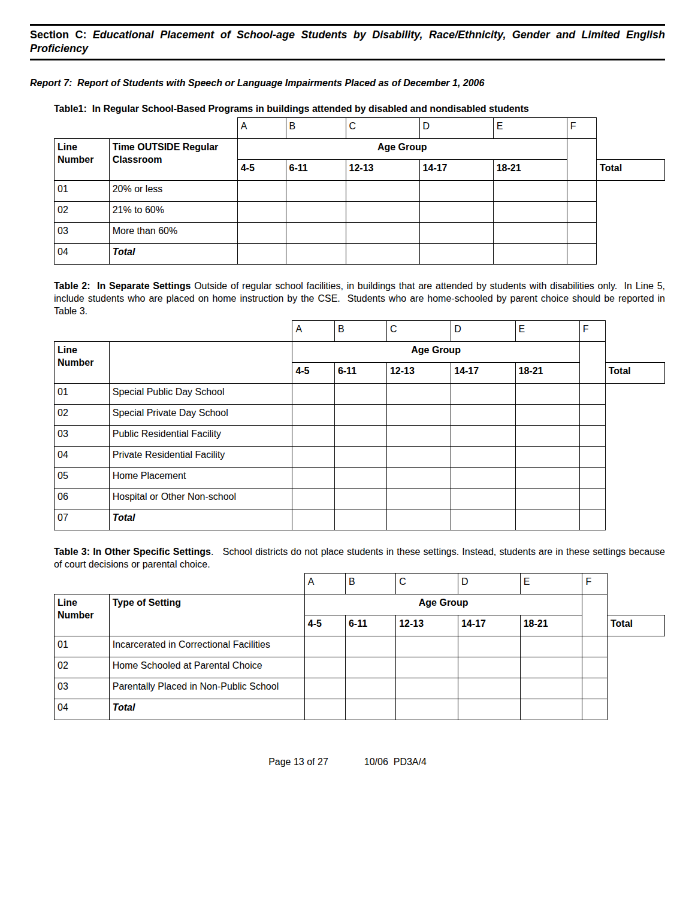Section C: Educational Placement of School-age Students by Disability, Race/Ethnicity, Gender and Limited English Proficiency
Report 7: Report of Students with Speech or Language Impairments Placed as of December 1, 2006
Table1: In Regular School-Based Programs in buildings attended by disabled and nondisabled students
| | | A | B | C | D | E | F |
| Line Number | Time OUTSIDE Regular Classroom | Age Group | |
| 4-5 | 6-11 | 12-13 | 14-17 | 18-21 | Total |
| 01 | 20% or less | | | | | | |
| 02 | 21% to 60% | | | | | | |
| 03 | More than 60% | | | | | | |
| 04 | Total | | | | | | |
Table 2: In Separate Settings Outside of regular school facilities, in buildings that are attended by students with disabilities only. In Line 5, include students who are placed on home instruction by the CSE. Students who are home-schooled by parent choice should be reported in Table 3.
| | | A | B | C | D | E | F |
| Line Number | | Age Group | |
| 4-5 | 6-11 | 12-13 | 14-17 | 18-21 | Total |
| 01 | Special Public Day School | | | | | | |
| 02 | Special Private Day School | | | | | | |
| 03 | Public Residential Facility | | | | | | |
| 04 | Private Residential Facility | | | | | | |
| 05 | Home Placement | | | | | | |
| 06 | Hospital or Other Non-school | | | | | | |
| 07 | Total | | | | | | |
Table 3: In Other Specific Settings. School districts do not place students in these settings. Instead, students are in these settings because of court decisions or parental choice.
| | | A | B | C | D | E | F |
| Line Number | Type of Setting | Age Group | |
| 4-5 | 6-11 | 12-13 | 14-17 | 18-21 | Total |
| 01 | Incarcerated in Correctional Facilities | | | | | | |
| 02 | Home Schooled at Parental Choice | | | | | | |
| 03 | Parentally Placed in Non-Public School | | | | | | |
| 04 | Total | | | | | | |
Page 13 of 2710/06 PD3A/4